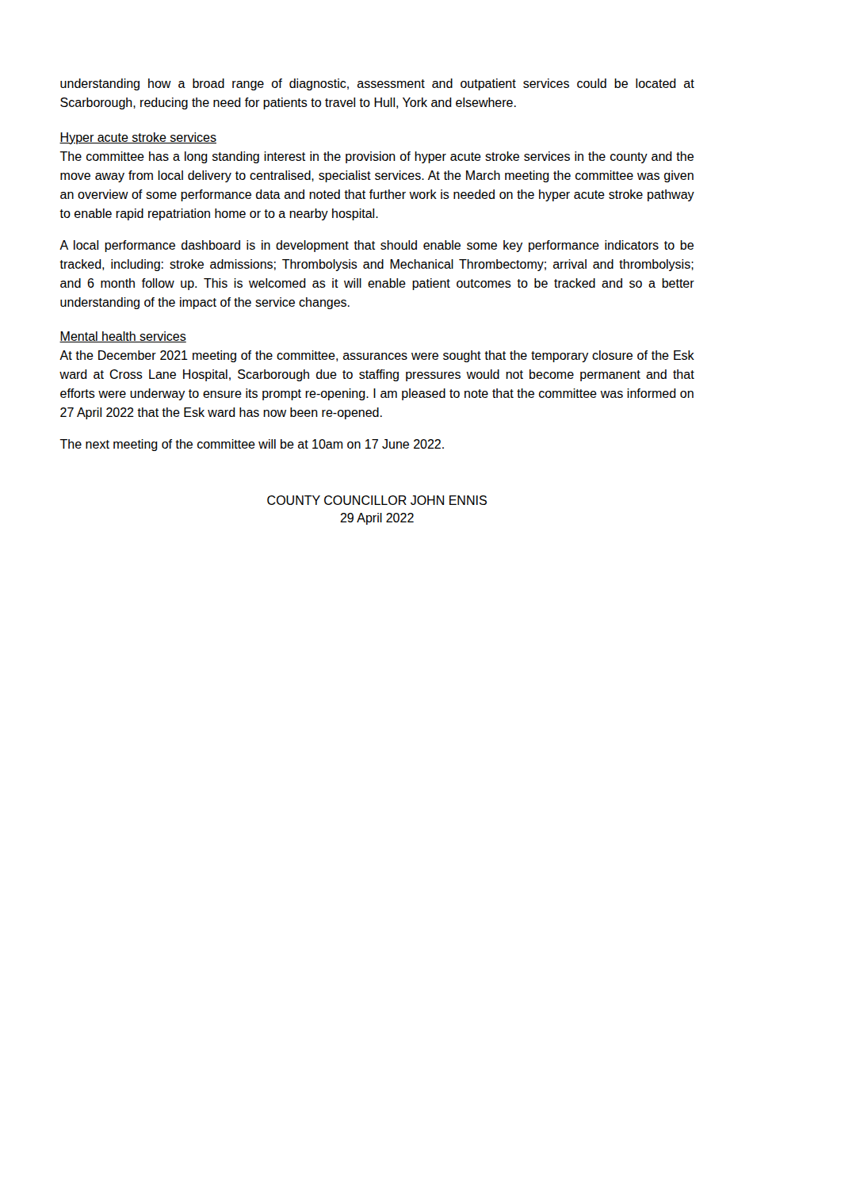understanding how a broad range of diagnostic, assessment and outpatient services could be located at Scarborough, reducing the need for patients to travel to Hull, York and elsewhere.
Hyper acute stroke services
The committee has a long standing interest in the provision of hyper acute stroke services in the county and the move away from local delivery to centralised, specialist services. At the March meeting the committee was given an overview of some performance data and noted that further work is needed on the hyper acute stroke pathway to enable rapid repatriation home or to a nearby hospital.
A local performance dashboard is in development that should enable some key performance indicators to be tracked, including: stroke admissions; Thrombolysis and Mechanical Thrombectomy; arrival and thrombolysis; and 6 month follow up. This is welcomed as it will enable patient outcomes to be tracked and so a better understanding of the impact of the service changes.
Mental health services
At the December 2021 meeting of the committee, assurances were sought that the temporary closure of the Esk ward at Cross Lane Hospital, Scarborough due to staffing pressures would not become permanent and that efforts were underway to ensure its prompt re-opening. I am pleased to note that the committee was informed on 27 April 2022 that the Esk ward has now been re-opened.
The next meeting of the committee will be at 10am on 17 June 2022.
COUNTY COUNCILLOR JOHN ENNIS
29 April 2022